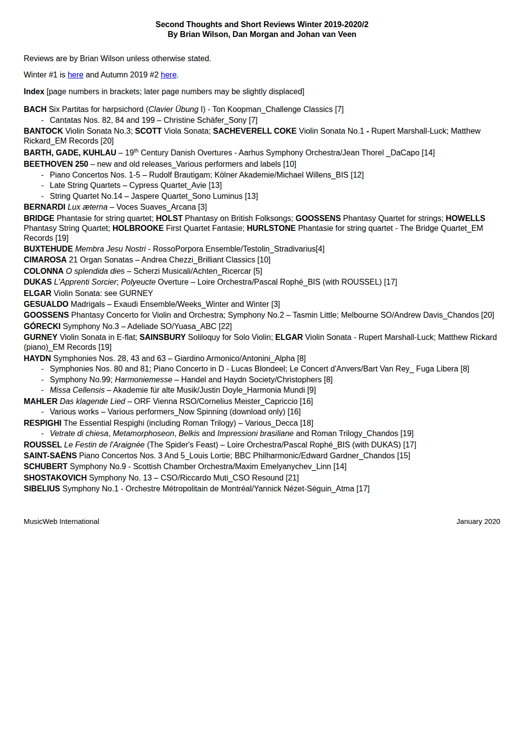Second Thoughts and Short Reviews Winter 2019-2020/2
By Brian Wilson, Dan Morgan and Johan van Veen
Reviews are by Brian Wilson unless otherwise stated.
Winter #1 is here and Autumn 2019 #2 here.
Index [page numbers in brackets; later page numbers may be slightly displaced]
BACH Six Partitas for harpsichord (Clavier Übung I) - Ton Koopman_Challenge Classics [7]
Cantatas Nos. 82, 84 and 199 – Christine Schäfer_Sony [7]
BANTOCK Violin Sonata No.3; SCOTT Viola Sonata; SACHEVERELL COKE Violin Sonata No.1 - Rupert Marshall-Luck; Matthew Rickard_EM Records [20]
BARTH, GADE, KUHLAU – 19th Century Danish Overtures - Aarhus Symphony Orchestra/Jean Thorel _DaCapo [14]
BEETHOVEN 250 – new and old releases_Various performers and labels [10]
Piano Concertos Nos. 1-5 – Rudolf Brautigam; Kölner Akademie/Michael Willens_BIS [12]
Late String Quartets – Cypress Quartet_Avie [13]
String Quartet No.14 – Jaspere Quartet_Sono Luminus [13]
BERNARDI Lux æterna – Voces Suaves_Arcana [3]
BRIDGE Phantasie for string quartet; HOLST Phantasy on British Folksongs; GOOSSENS Phantasy Quartet for strings; HOWELLS Phantasy String Quartet; HOLBROOKE First Quartet Fantasie; HURLSTONE Phantasie for string quartet - The Bridge Quartet_EM Records [19]
BUXTEHUDE Membra Jesu Nostri - RossoPorpora Ensemble/Testolin_Stradivarius[4]
CIMAROSA 21 Organ Sonatas – Andrea Chezzi_Brilliant Classics [10]
COLONNA O splendida dies – Scherzi Musicali/Achten_Ricercar [5]
DUKAS L'Apprenti Sorcier; Polyeucte Overture – Loire Orchestra/Pascal Rophé_BIS (with ROUSSEL) [17]
ELGAR Violin Sonata: see GURNEY
GESUALDO Madrigals – Exaudi Ensemble/Weeks_Winter and Winter [3]
GOOSSENS Phantasy Concerto for Violin and Orchestra; Symphony No.2 – Tasmin Little; Melbourne SO/Andrew Davis_Chandos [20]
GÓRECKI Symphony No.3 – Adeliade SO/Yuasa_ABC [22]
GURNEY Violin Sonata in E-flat; SAINSBURY Soliloquy for Solo Violin; ELGAR Violin Sonata - Rupert Marshall-Luck; Matthew Rickard (piano)_EM Records [19]
HAYDN Symphonies Nos. 28, 43 and 63 – Giardino Armonico/Antonini_Alpha [8]
Symphonies Nos. 80 and 81; Piano Concerto in D - Lucas Blondeel; Le Concert d'Anvers/Bart Van Rey_ Fuga Libera [8]
Symphony No.99; Harmoniemesse – Handel and Haydn Society/Christophers [8]
Missa Cellensis – Akademie für alte Musik/Justin Doyle_Harmonia Mundi [9]
MAHLER Das klagende Lied – ORF Vienna RSO/Cornelius Meister_Capriccio [16]
Various works – Various performers_Now Spinning (download only) [16]
RESPIGHI The Essential Respighi (including Roman Trilogy) – Various_Decca [18]
Vetrate di chiesa, Metamorphoseon, Belkis and Impressioni brasiliane and Roman Trilogy_Chandos [19]
ROUSSEL Le Festin de l'Araignée (The Spider's Feast) – Loire Orchestra/Pascal Rophé_BIS (with DUKAS) [17]
SAINT-SAËNS Piano Concertos Nos. 3 And 5_Louis Lortie; BBC Philharmonic/Edward Gardner_Chandos [15]
SCHUBERT Symphony No.9 - Scottish Chamber Orchestra/Maxim Emelyanychev_Linn [14]
SHOSTAKOVICH Symphony No. 13 – CSO/Riccardo Muti_CSO Resound [21]
SIBELIUS Symphony No.1 - Orchestre Métropolitain de Montréal/Yannick Nézet-Séguin_Atma [17]
MusicWeb International January 2020